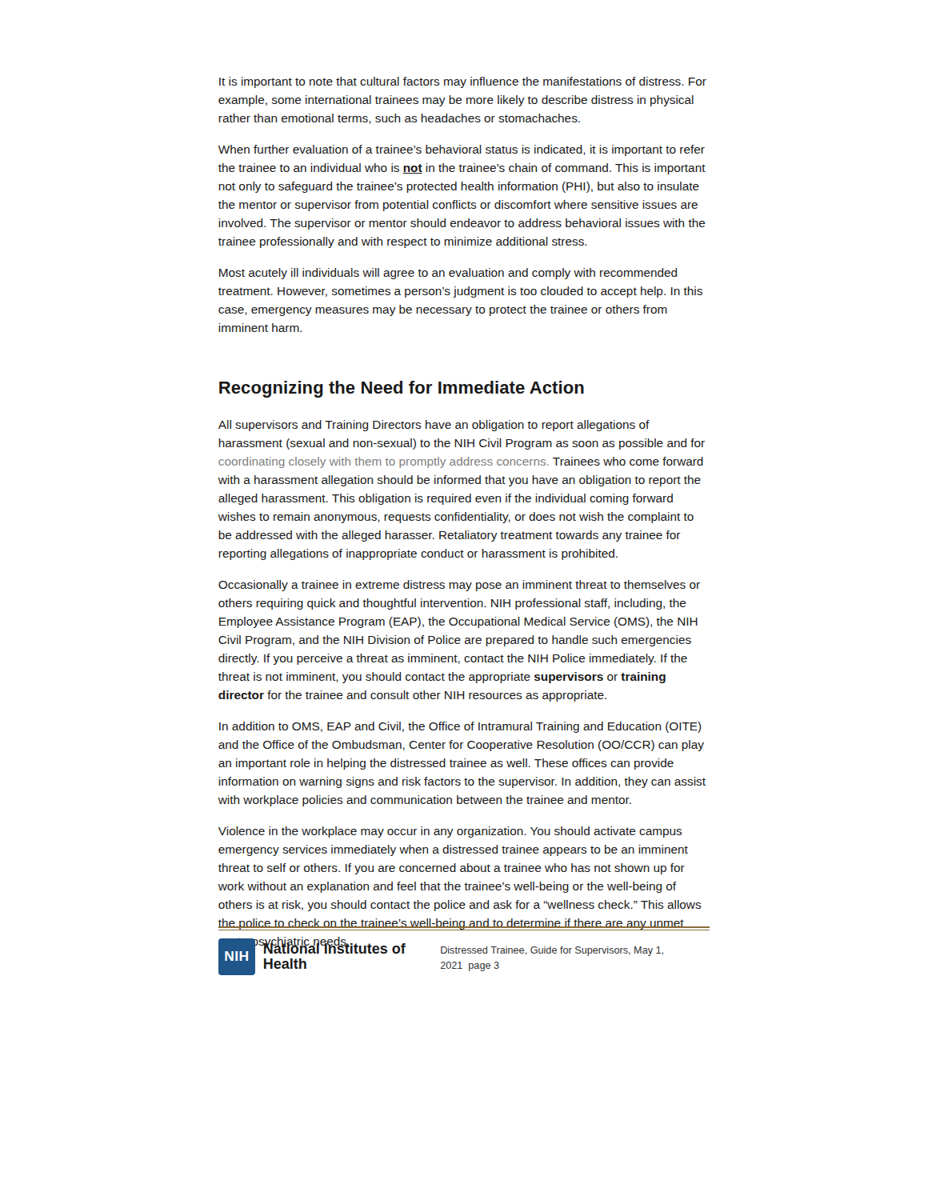It is important to note that cultural factors may influence the manifestations of distress. For example, some international trainees may be more likely to describe distress in physical rather than emotional terms, such as headaches or stomachaches.
When further evaluation of a trainee’s behavioral status is indicated, it is important to refer the trainee to an individual who is not in the trainee’s chain of command. This is important not only to safeguard the trainee’s protected health information (PHI), but also to insulate the mentor or supervisor from potential conflicts or discomfort where sensitive issues are involved. The supervisor or mentor should endeavor to address behavioral issues with the trainee professionally and with respect to minimize additional stress.
Most acutely ill individuals will agree to an evaluation and comply with recommended treatment. However, sometimes a person’s judgment is too clouded to accept help. In this case, emergency measures may be necessary to protect the trainee or others from imminent harm.
Recognizing the Need for Immediate Action
All supervisors and Training Directors have an obligation to report allegations of harassment (sexual and non-sexual) to the NIH Civil Program as soon as possible and for coordinating closely with them to promptly address concerns. Trainees who come forward with a harassment allegation should be informed that you have an obligation to report the alleged harassment. This obligation is required even if the individual coming forward wishes to remain anonymous, requests confidentiality, or does not wish the complaint to be addressed with the alleged harasser. Retaliatory treatment towards any trainee for reporting allegations of inappropriate conduct or harassment is prohibited.
Occasionally a trainee in extreme distress may pose an imminent threat to themselves or others requiring quick and thoughtful intervention. NIH professional staff, including, the Employee Assistance Program (EAP), the Occupational Medical Service (OMS), the NIH Civil Program, and the NIH Division of Police are prepared to handle such emergencies directly. If you perceive a threat as imminent, contact the NIH Police immediately. If the threat is not imminent, you should contact the appropriate supervisors or training director for the trainee and consult other NIH resources as appropriate.
In addition to OMS, EAP and Civil, the Office of Intramural Training and Education (OITE) and the Office of the Ombudsman, Center for Cooperative Resolution (OO/CCR) can play an important role in helping the distressed trainee as well. These offices can provide information on warning signs and risk factors to the supervisor. In addition, they can assist with workplace policies and communication between the trainee and mentor.
Violence in the workplace may occur in any organization. You should activate campus emergency services immediately when a distressed trainee appears to be an imminent threat to self or others. If you are concerned about a trainee who has not shown up for work without an explanation and feel that the trainee’s well-being or the well-being of others is at risk, you should contact the police and ask for a “wellness check.” This allows the police to check on the trainee’s well-being and to determine if there are any unmet acute psychiatric needs.
National Institutes of Health
Distressed Trainee, Guide for Supervisors, May 1, 2021 page 3